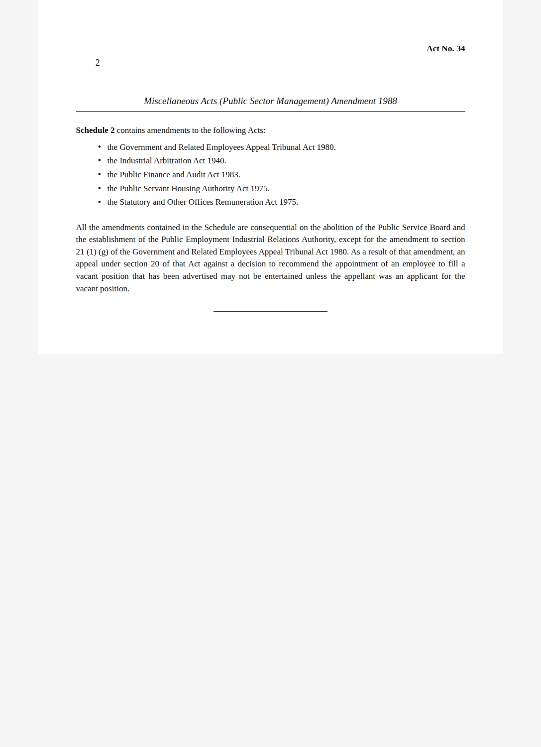Act No. 34
2
Miscellaneous Acts (Public Sector Management) Amendment 1988
Schedule 2 contains amendments to the following Acts:
the Government and Related Employees Appeal Tribunal Act 1980.
the Industrial Arbitration Act 1940.
the Public Finance and Audit Act 1983.
the Public Servant Housing Authority Act 1975.
the Statutory and Other Offices Remuneration Act 1975.
All the amendments contained in the Schedule are consequential on the abolition of the Public Service Board and the establishment of the Public Employment Industrial Relations Authority, except for the amendment to section 21 (1) (g) of the Government and Related Employees Appeal Tribunal Act 1980. As a result of that amendment, an appeal under section 20 of that Act against a decision to recommend the appointment of an employee to fill a vacant position that has been advertised may not be entertained unless the appellant was an applicant for the vacant position.